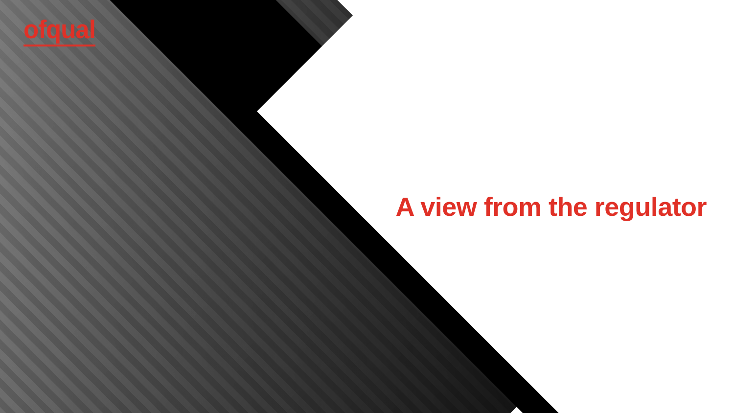ofqual
A view from the regulator